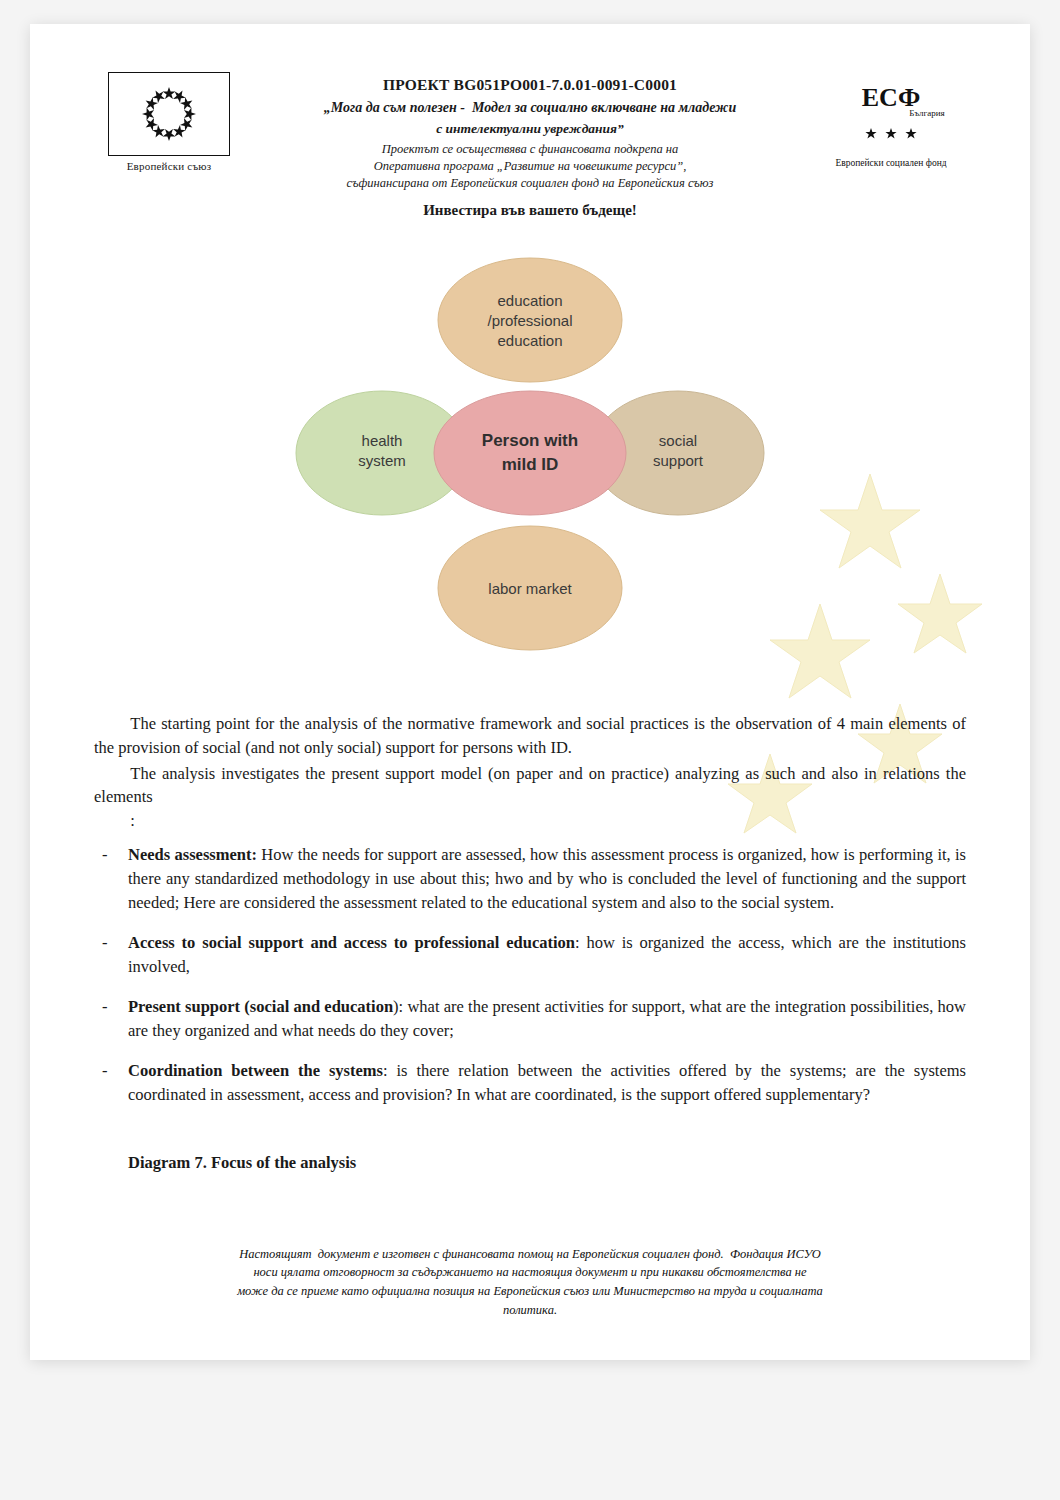Европейски съюз
ПРОЕКТ BG051PO001-7.0.01-0091-C0001
„Мога да съм полезен - Модел за социално включване на младежи
с интелектуални увреждания”
Проектът се осъществява с финансовата подкрепа на
Оперативна програма „Развитие на човешките ресурси”,
съфинансирана от Европейския социален фонд на Европейския съюз
Инвестира във вашето бъдеще!
ЕСФ България
Европейски социален фонд
education /professional education health system social support labor market Person with mild ID
The starting point for the analysis of the normative framework and social practices is the observation of 4 main elements of the provision of social (and not only social) support for persons with ID.
The analysis investigates the present support model (on paper and on practice) analyzing as such and also in relations the elements
:
Needs assessment: How the needs for support are assessed, how this assessment process is organized, how is performing it, is there any standardized methodology in use about this; hwo and by who is concluded the level of functioning and the support needed; Here are considered the assessment related to the educational system and also to the social system.
Access to social support and access to professional education: how is organized the access, which are the institutions involved,
Present support (social and education): what are the present activities for support, what are the integration possibilities, how are they organized and what needs do they cover;
Coordination between the systems: is there relation between the activities offered by the systems; are the systems coordinated in assessment, access and provision? In what are coordinated, is the support offered supplementary?
Diagram 7. Focus of the analysis
Настоящият документ е изготвен с финансовата помощ на Европейския социален фонд. Фондация ИСУО
носи цялата отговорност за съдържанието на настоящия документ и при никакви обстоятелства не
може да се приеме като официална позиция на Европейския съюз или Министерство на труда и социалната
политика.